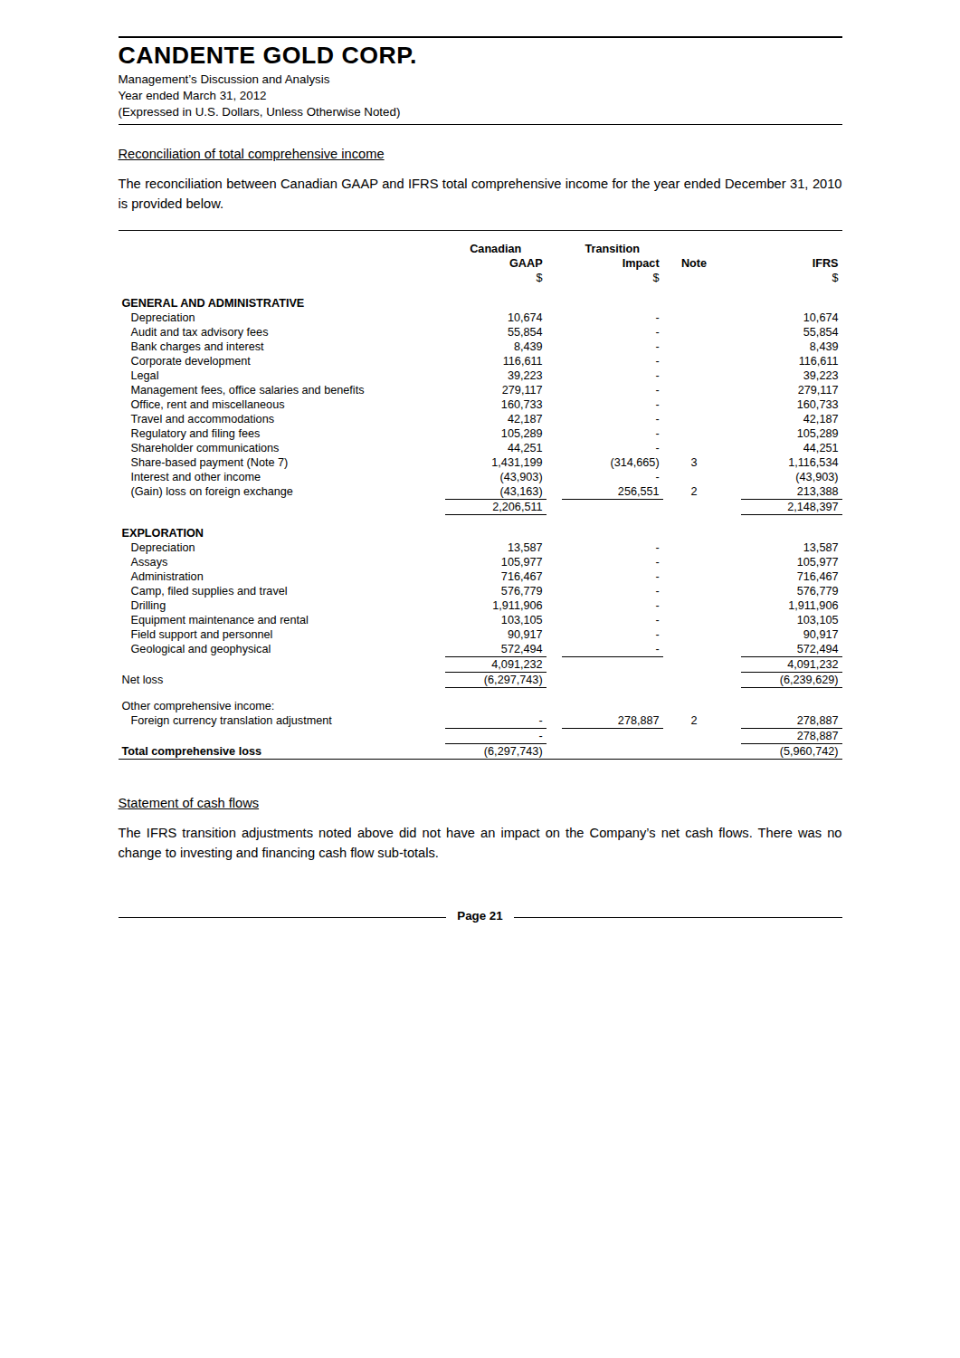CANDENTE GOLD CORP.
Management’s Discussion and Analysis
Year ended March 31, 2012
(Expressed in U.S. Dollars, Unless Otherwise Noted)
Reconciliation of total comprehensive income
The reconciliation between Canadian GAAP and IFRS total comprehensive income for the year ended December 31, 2010 is provided below.
| | Canadian | | Transition | | | |
| | GAAP | | Impact | Note | | IFRS |
| | $ | | $ | | | $ |
| GENERAL AND ADMINISTRATIVE | | | | | | |
| Depreciation | 10,674 | | - | | | 10,674 |
| Audit and tax advisory fees | 55,854 | | - | | | 55,854 |
| Bank charges and interest | 8,439 | | - | | | 8,439 |
| Corporate development | 116,611 | | - | | | 116,611 |
| Legal | 39,223 | | - | | | 39,223 |
| Management fees, office salaries and benefits | 279,117 | | - | | | 279,117 |
| Office, rent and miscellaneous | 160,733 | | - | | | 160,733 |
| Travel and accommodations | 42,187 | | - | | | 42,187 |
| Regulatory and filing fees | 105,289 | | - | | | 105,289 |
| Shareholder communications | 44,251 | | - | | | 44,251 |
| Share-based payment (Note 7) | 1,431,199 | | (314,665) | 3 | | 1,116,534 |
| Interest and other income | (43,903) | | - | | | (43,903) |
| (Gain) loss on foreign exchange | (43,163) | | 256,551 | 2 | | 213,388 |
| | 2,206,511 | | | | | 2,148,397 |
| EXPLORATION | | | | | | |
| Depreciation | 13,587 | | - | | | 13,587 |
| Assays | 105,977 | | - | | | 105,977 |
| Administration | 716,467 | | - | | | 716,467 |
| Camp, filed supplies and travel | 576,779 | | - | | | 576,779 |
| Drilling | 1,911,906 | | - | | | 1,911,906 |
| Equipment maintenance and rental | 103,105 | | - | | | 103,105 |
| Field support and personnel | 90,917 | | - | | | 90,917 |
| Geological and geophysical | 572,494 | | - | | | 572,494 |
| | 4,091,232 | | | | | 4,091,232 |
| Net loss | (6,297,743) | | | | | (6,239,629) |
| Other comprehensive income: | | | | | | |
| Foreign currency translation adjustment | - | | 278,887 | 2 | | 278,887 |
| | - | | | | | 278,887 |
| Total comprehensive loss | (6,297,743) | | | | | (5,960,742) |
Statement of cash flows
The IFRS transition adjustments noted above did not have an impact on the Company’s net cash flows. There was no change to investing and financing cash flow sub-totals.
Page 21